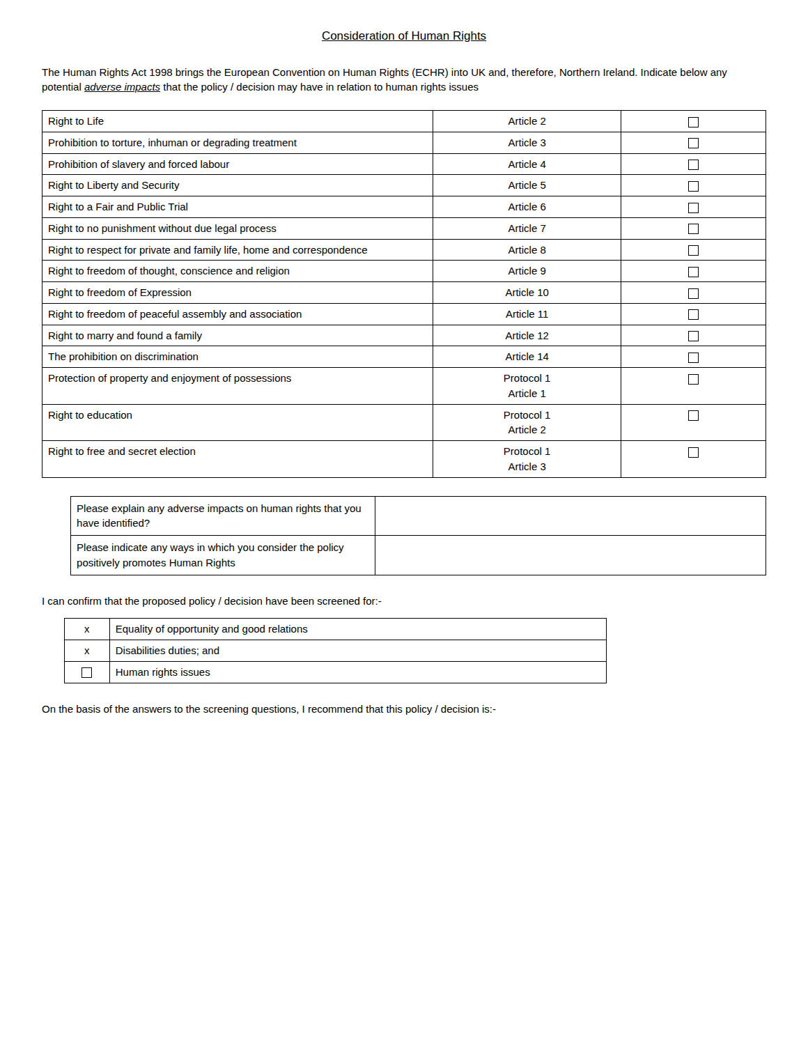Consideration of Human Rights
The Human Rights Act 1998 brings the European Convention on Human Rights (ECHR) into UK and, therefore, Northern Ireland. Indicate below any potential adverse impacts that the policy / decision may have in relation to human rights issues
| Right to Life | Article 2 | |
| Prohibition to torture, inhuman or degrading treatment | Article 3 | |
| Prohibition of slavery and forced labour | Article 4 | |
| Right to Liberty and Security | Article 5 | |
| Right to a Fair and Public Trial | Article 6 | |
| Right to no punishment without due legal process | Article 7 | |
| Right to respect for private and family life, home and correspondence | Article 8 | |
| Right to freedom of thought, conscience and religion | Article 9 | |
| Right to freedom of Expression | Article 10 | |
| Right to freedom of peaceful assembly and association | Article 11 | |
| Right to marry and found a family | Article 12 | |
| The prohibition on discrimination | Article 14 | |
| Protection of property and enjoyment of possessions | Protocol 1 Article 1 | |
| Right to education | Protocol 1 Article 2 | |
| Right to free and secret election | Protocol 1 Article 3 | |
| | Please explain any adverse impacts on human rights that you have identified? | |
| | Please indicate any ways in which you consider the policy positively promotes Human Rights | |
I can confirm that the proposed policy / decision have been screened for:-
| | x | Equality of opportunity and good relations |
| | x | Disabilities duties; and |
| | | Human rights issues |
On the basis of the answers to the screening questions, I recommend that this policy / decision is:-